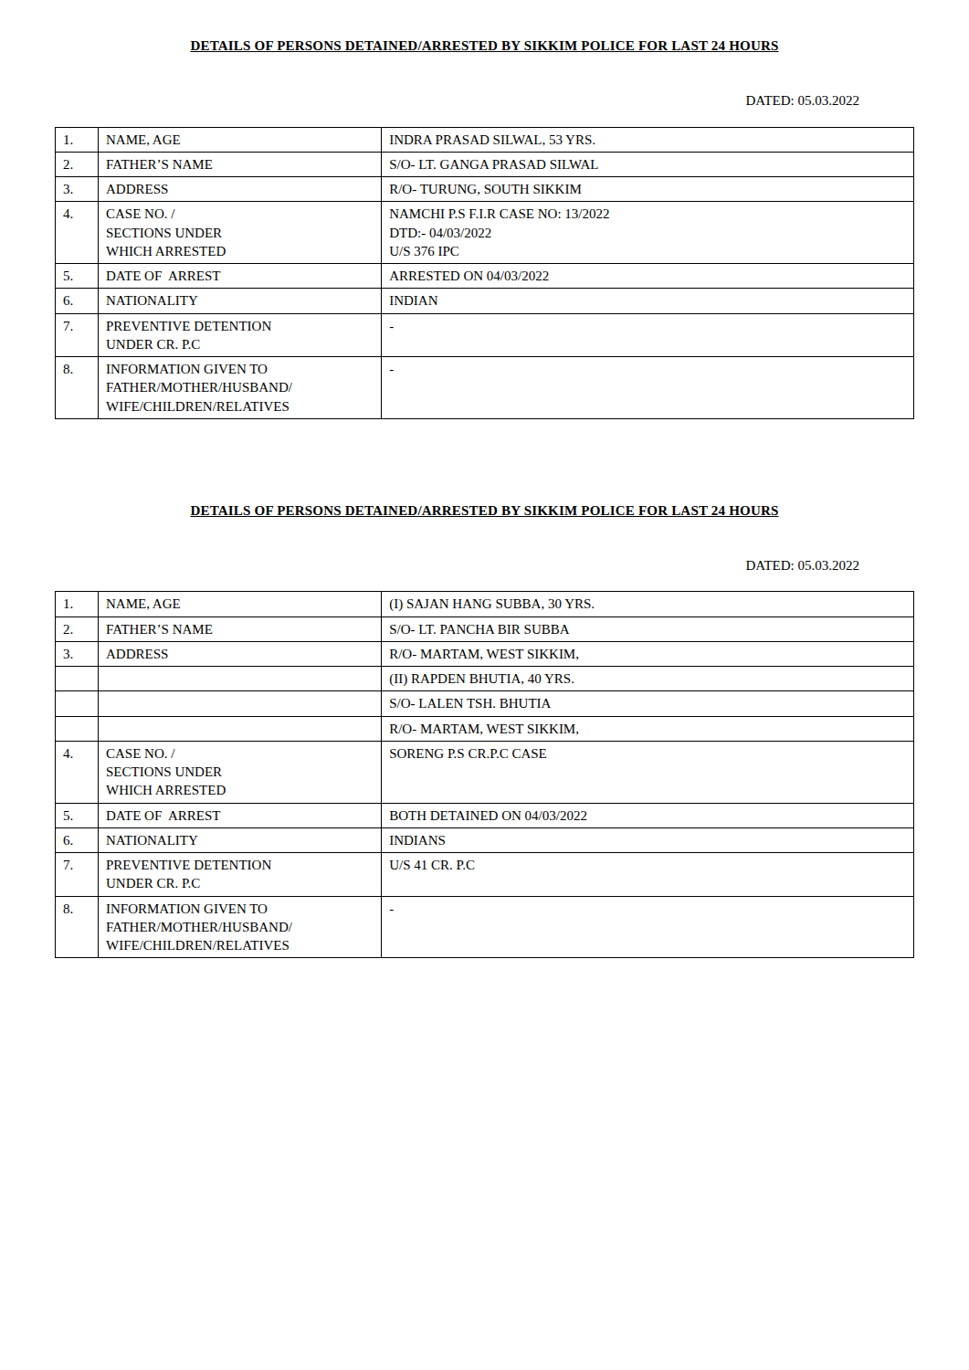DETAILS OF PERSONS DETAINED/ARRESTED BY SIKKIM POLICE FOR LAST 24 HOURS
DATED: 05.03.2022
| 1. | NAME, AGE | INDRA PRASAD SILWAL, 53 YRS. |
| 2. | FATHER’S NAME | S/O- LT. GANGA PRASAD SILWAL |
| 3. | ADDRESS | R/O- TURUNG, SOUTH SIKKIM |
| 4. | CASE NO. / SECTIONS UNDER WHICH ARRESTED | NAMCHI P.S F.I.R CASE NO: 13/2022 DTD:- 04/03/2022 U/S 376 IPC |
| 5. | DATE OF ARREST | ARRESTED ON 04/03/2022 |
| 6. | NATIONALITY | INDIAN |
| 7. | PREVENTIVE DETENTION UNDER CR. P.C | - |
| 8. | INFORMATION GIVEN TO FATHER/MOTHER/HUSBAND/ WIFE/CHILDREN/RELATIVES | - |
DETAILS OF PERSONS DETAINED/ARRESTED BY SIKKIM POLICE FOR LAST 24 HOURS
DATED: 05.03.2022
| 1. | NAME, AGE | (I) SAJAN HANG SUBBA, 30 YRS. |
| 2. | FATHER’S NAME | S/O- LT. PANCHA BIR SUBBA |
| 3. | ADDRESS | R/O- MARTAM, WEST SIKKIM, |
| | | (II) RAPDEN BHUTIA, 40 YRS. |
| | | S/O- LALEN TSH. BHUTIA |
| | | R/O- MARTAM, WEST SIKKIM, |
| 4. | CASE NO. / SECTIONS UNDER WHICH ARRESTED | SORENG P.S CR.P.C CASE |
| 5. | DATE OF ARREST | BOTH DETAINED ON 04/03/2022 |
| 6. | NATIONALITY | INDIANS |
| 7. | PREVENTIVE DETENTION UNDER CR. P.C | U/S 41 CR. P.C |
| 8. | INFORMATION GIVEN TO FATHER/MOTHER/HUSBAND/ WIFE/CHILDREN/RELATIVES | - |